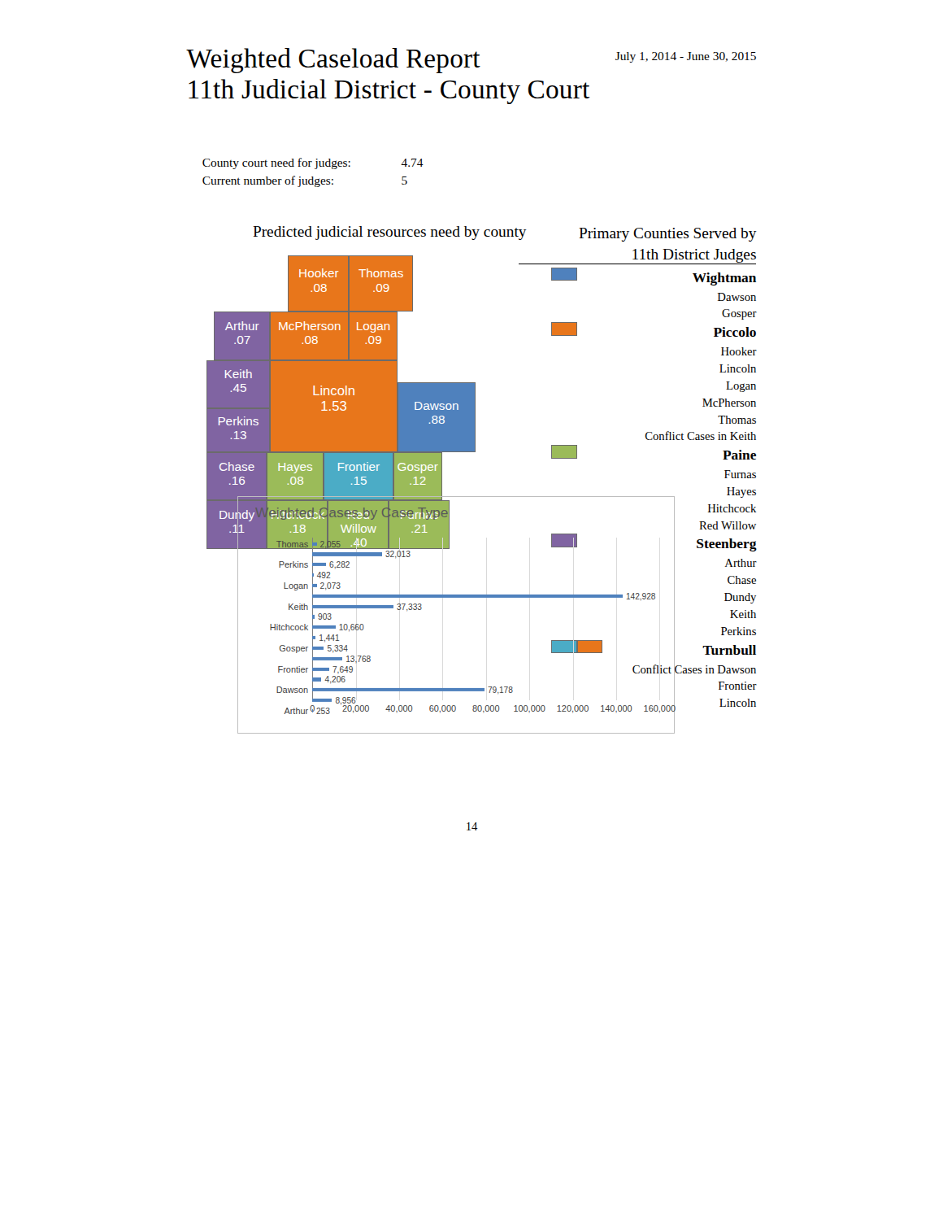July 1, 2014 - June 30, 2015
Weighted Caseload Report11th Judicial District - County Court
County court need for judges: 4.74
Current number of judges: 5
Predicted judicial resources need by county
Primary Counties Served by11th District Judges
Hooker.08
Thomas.09
Arthur.07
McPherson.08
Logan.09
Keith.45
Lincoln 1.53
Dawson.88
Perkins.13
Chase.16
Hayes.08
Frontier.15
Gosper.12
Dundy.11
Hitchcock.18
Red Willow.40
Furnas.21
Wightman
Dawson
Gosper
Piccolo
Hooker
Lincoln
Logan
McPherson
Thomas
Conflict Cases in Keith
Paine
Furnas
Hayes
Hitchcock
Red Willow
Steenberg
Arthur
Chase
Dundy
Keith
Perkins
Turnbull
Conflict Cases in Dawson
Frontier
Lincoln
Weighted Cases by Case Type
0
20,000
40,000
60,000
80,000
100,000
120,000
140,000
160,000
Thomas
2,055
32,013
Perkins
6,282
492
Logan
2,073
142,928
Keith
37,333
903
Hitchcock
10,660
1,441
Gosper
5,334
13,768
Frontier
7,649
4,206
Dawson
79,178
8,956
Arthur
253
14